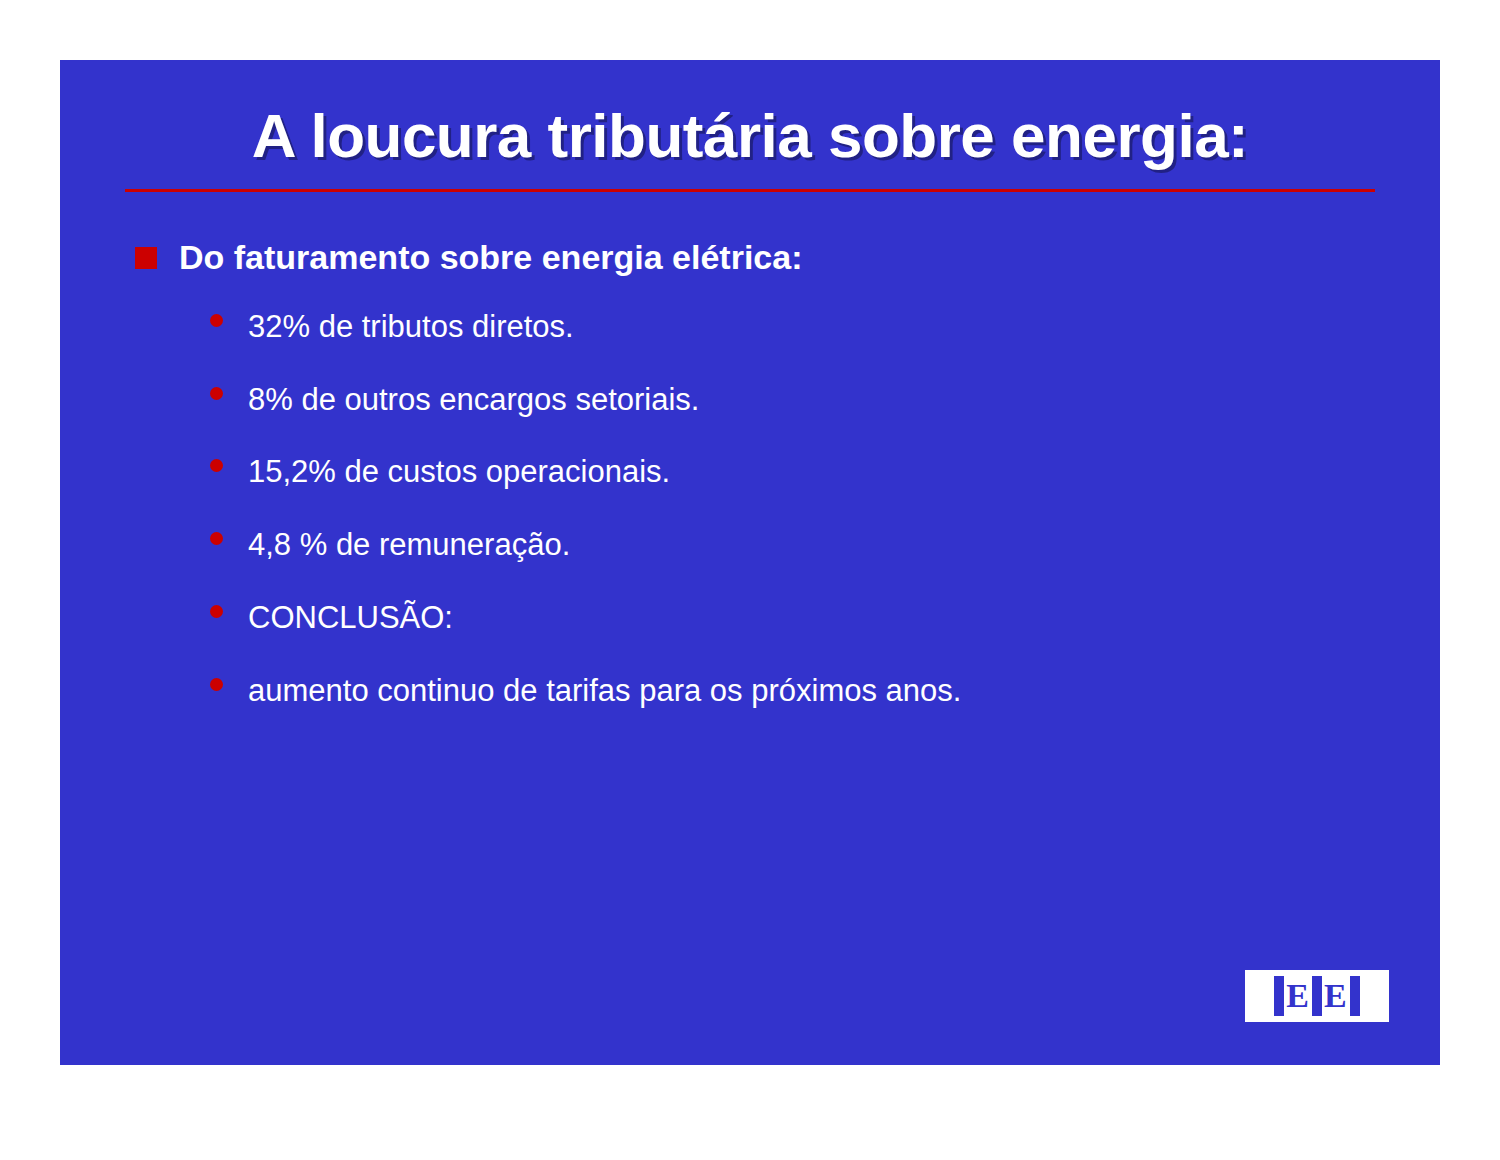A loucura tributária sobre energia:
Do faturamento sobre energia elétrica:
32% de tributos diretos.
8% de outros encargos setoriais.
15,2% de custos operacionais.
4,8 % de remuneração.
CONCLUSÃO:
aumento continuo de tarifas para os próximos anos.
E E